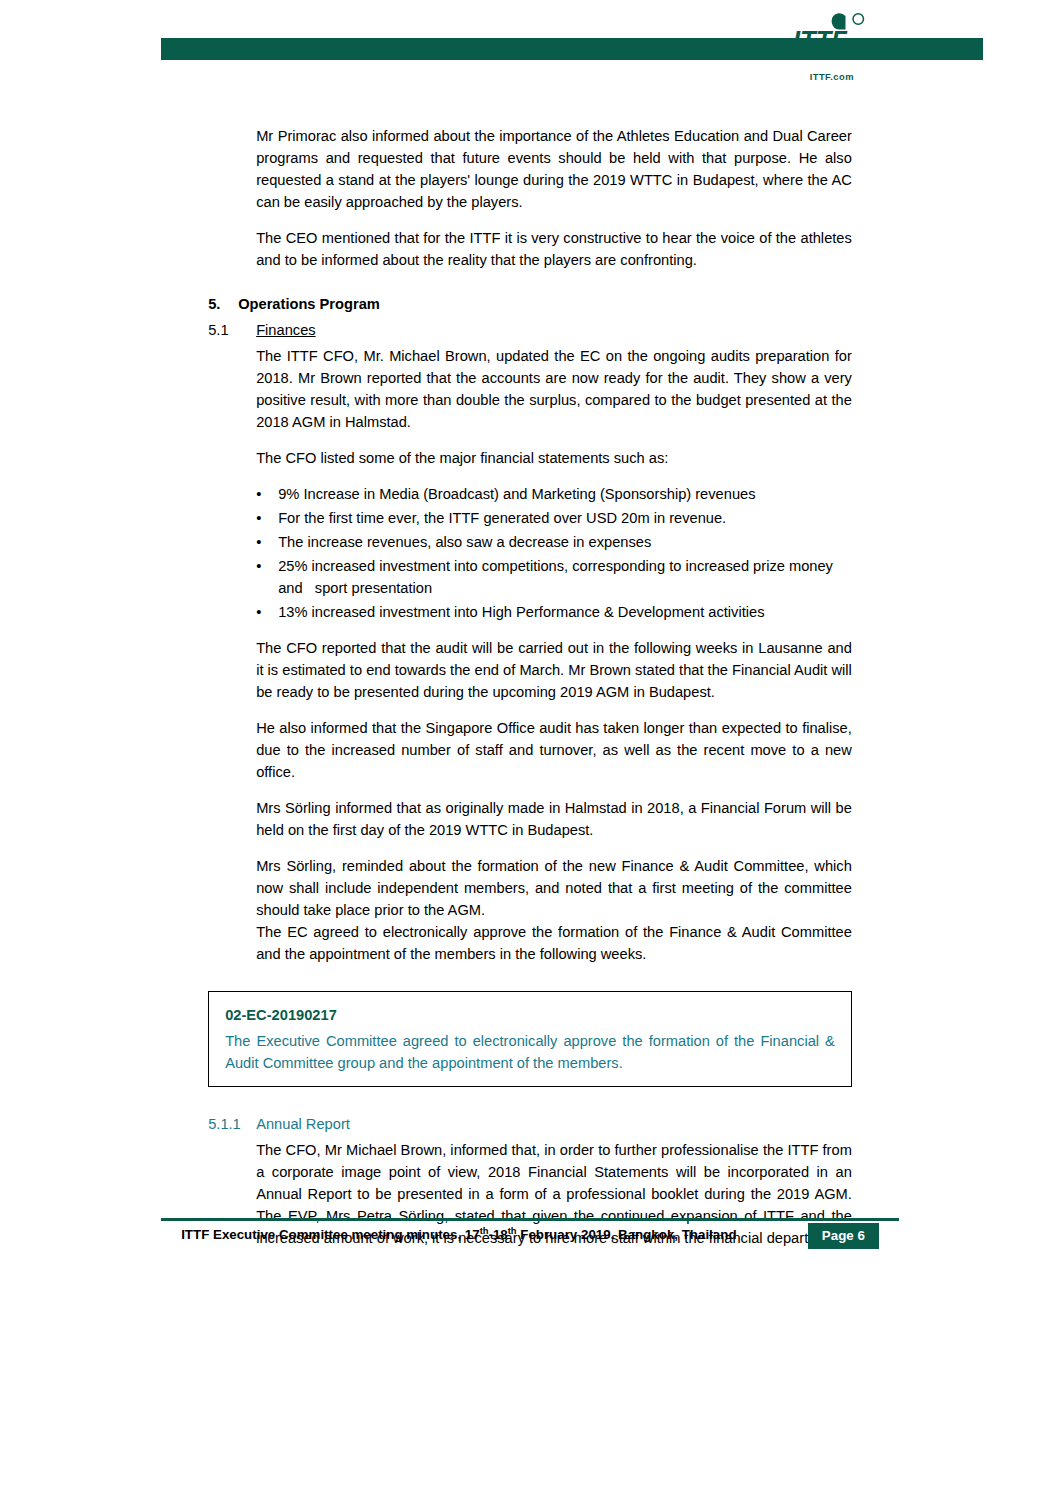ITTF
ITTF.com
Mr Primorac also informed about the importance of the Athletes Education and Dual Career programs and requested that future events should be held with that purpose. He also requested a stand at the players' lounge during the 2019 WTTC in Budapest, where the AC can be easily approached by the players.
The CEO mentioned that for the ITTF it is very constructive to hear the voice of the athletes and to be informed about the reality that the players are confronting.
5. Operations Program
5.1 Finances
The ITTF CFO, Mr. Michael Brown, updated the EC on the ongoing audits preparation for 2018. Mr Brown reported that the accounts are now ready for the audit. They show a very positive result, with more than double the surplus, compared to the budget presented at the 2018 AGM in Halmstad.
The CFO listed some of the major financial statements such as:
9% Increase in Media (Broadcast) and Marketing (Sponsorship) revenues
For the first time ever, the ITTF generated over USD 20m in revenue.
The increase revenues, also saw a decrease in expenses
25% increased investment into competitions, corresponding to increased prize money and sport presentation
13% increased investment into High Performance & Development activities
The CFO reported that the audit will be carried out in the following weeks in Lausanne and it is estimated to end towards the end of March. Mr Brown stated that the Financial Audit will be ready to be presented during the upcoming 2019 AGM in Budapest.
He also informed that the Singapore Office audit has taken longer than expected to finalise, due to the increased number of staff and turnover, as well as the recent move to a new office.
Mrs Sörling informed that as originally made in Halmstad in 2018, a Financial Forum will be held on the first day of the 2019 WTTC in Budapest.
Mrs Sörling, reminded about the formation of the new Finance & Audit Committee, which now shall include independent members, and noted that a first meeting of the committee should take place prior to the AGM.
The EC agreed to electronically approve the formation of the Finance & Audit Committee and the appointment of the members in the following weeks.
02-EC-20190217
The Executive Committee agreed to electronically approve the formation of the Financial & Audit Committee group and the appointment of the members.
5.1.1 Annual Report
The CFO, Mr Michael Brown, informed that, in order to further professionalise the ITTF from a corporate image point of view, 2018 Financial Statements will be incorporated in an Annual Report to be presented in a form of a professional booklet during the 2019 AGM. The EVP, Mrs Petra Sörling, stated that given the continued expansion of ITTF and the increased amount of work, it is necessary to hire more staff within the financial department.
ITTF Executive Committee meeting minutes, 17th-18th February 2019, Bangkok, Thailand
Page 6